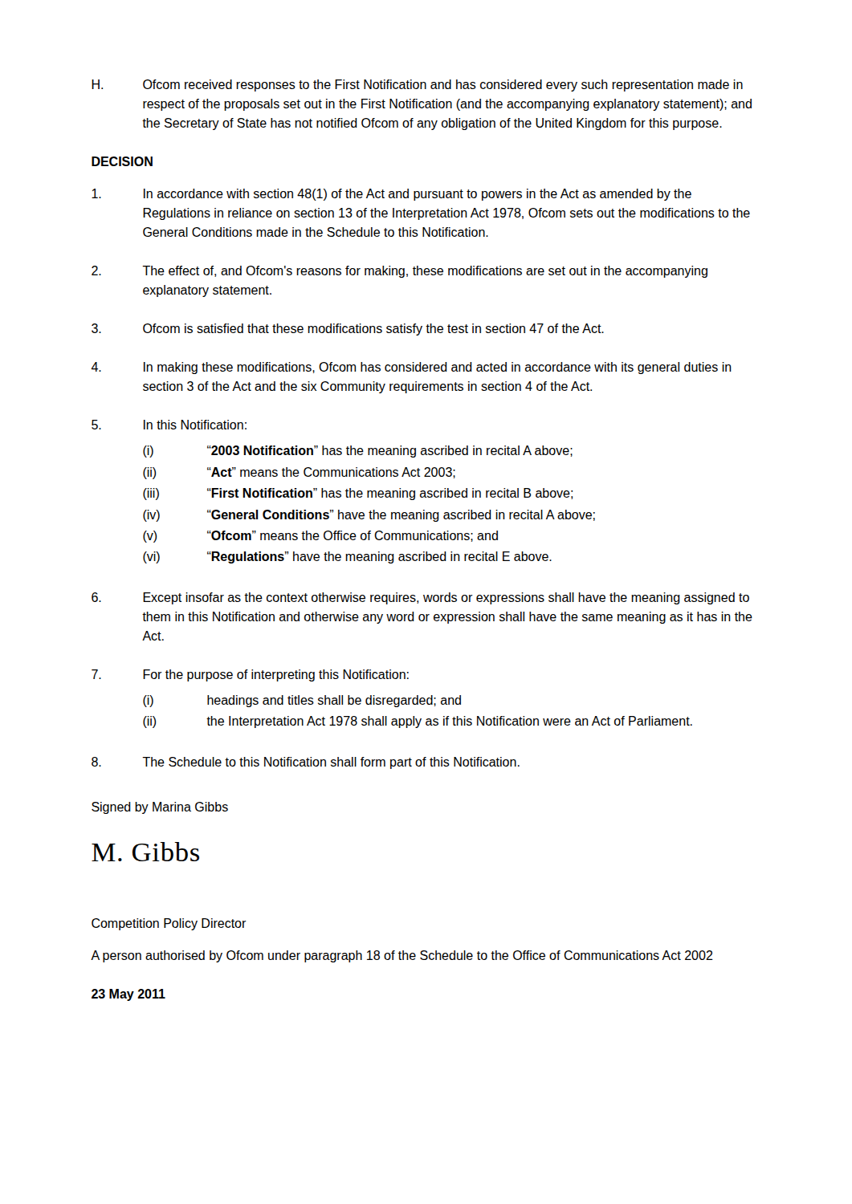H.
Ofcom received responses to the First Notification and has considered every such representation made in respect of the proposals set out in the First Notification (and the accompanying explanatory statement); and the Secretary of State has not notified Ofcom of any obligation of the United Kingdom for this purpose.
DECISION
In accordance with section 48(1) of the Act and pursuant to powers in the Act as amended by the Regulations in reliance on section 13 of the Interpretation Act 1978, Ofcom sets out the modifications to the General Conditions made in the Schedule to this Notification.
The effect of, and Ofcom's reasons for making, these modifications are set out in the accompanying explanatory statement.
Ofcom is satisfied that these modifications satisfy the test in section 47 of the Act.
In making these modifications, Ofcom has considered and acted in accordance with its general duties in section 3 of the Act and the six Community requirements in section 4 of the Act.
In this Notification:
“2003 Notification” has the meaning ascribed in recital A above;
“Act” means the Communications Act 2003;
“First Notification” has the meaning ascribed in recital B above;
“General Conditions” have the meaning ascribed in recital A above;
“Ofcom” means the Office of Communications; and
“Regulations” have the meaning ascribed in recital E above.
Except insofar as the context otherwise requires, words or expressions shall have the meaning assigned to them in this Notification and otherwise any word or expression shall have the same meaning as it has in the Act.
For the purpose of interpreting this Notification:
headings and titles shall be disregarded; and
the Interpretation Act 1978 shall apply as if this Notification were an Act of Parliament.
The Schedule to this Notification shall form part of this Notification.
Signed by Marina Gibbs
M. Gibbs
Competition Policy Director
A person authorised by Ofcom under paragraph 18 of the Schedule to the Office of Communications Act 2002
23 May 2011